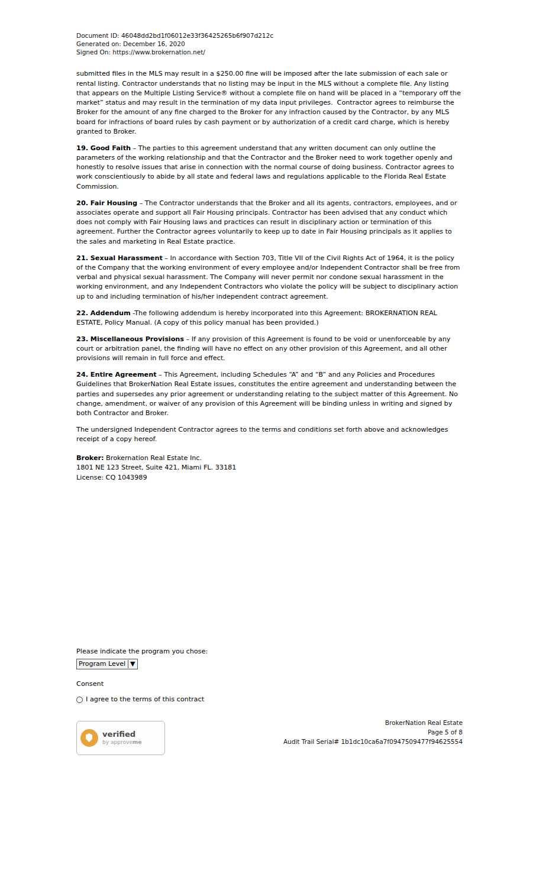Document ID: 46048dd2bd1f06012e33f36425265b6f907d212c
Generated on: December 16, 2020
Signed On: https://www.brokernation.net/
submitted files in the MLS may result in a $250.00 fine will be imposed after the late submission of each sale or rental listing. Contractor understands that no listing may be input in the MLS without a complete file. Any listing that appears on the Multiple Listing Service® without a complete file on hand will be placed in a “temporary off the market” status and may result in the termination of my data input privileges. Contractor agrees to reimburse the Broker for the amount of any fine charged to the Broker for any infraction caused by the Contractor, by any MLS board for infractions of board rules by cash payment or by authorization of a credit card charge, which is hereby granted to Broker.
19. Good Faith – The parties to this agreement understand that any written document can only outline the parameters of the working relationship and that the Contractor and the Broker need to work together openly and honestly to resolve issues that arise in connection with the normal course of doing business. Contractor agrees to work conscientiously to abide by all state and federal laws and regulations applicable to the Florida Real Estate Commission.
20. Fair Housing – The Contractor understands that the Broker and all its agents, contractors, employees, and or associates operate and support all Fair Housing principals. Contractor has been advised that any conduct which does not comply with Fair Housing laws and practices can result in disciplinary action or termination of this agreement. Further the Contractor agrees voluntarily to keep up to date in Fair Housing principals as it applies to the sales and marketing in Real Estate practice.
21. Sexual Harassment – In accordance with Section 703, Title VII of the Civil Rights Act of 1964, it is the policy of the Company that the working environment of every employee and/or Independent Contractor shall be free from verbal and physical sexual harassment. The Company will never permit nor condone sexual harassment in the working environment, and any Independent Contractors who violate the policy will be subject to disciplinary action up to and including termination of his/her independent contract agreement.
22. Addendum -The following addendum is hereby incorporated into this Agreement: BROKERNATION REAL ESTATE, Policy Manual. (A copy of this policy manual has been provided.)
23. Miscellaneous Provisions – If any provision of this Agreement is found to be void or unenforceable by any court or arbitration panel, the finding will have no effect on any other provision of this Agreement, and all other provisions will remain in full force and effect.
24. Entire Agreement – This Agreement, including Schedules “A” and “B” and any Policies and Procedures Guidelines that BrokerNation Real Estate issues, constitutes the entire agreement and understanding between the parties and supersedes any prior agreement or understanding relating to the subject matter of this Agreement. No change, amendment, or waiver of any provision of this Agreement will be binding unless in writing and signed by both Contractor and Broker.
The undersigned Independent Contractor agrees to the terms and conditions set forth above and acknowledges receipt of a copy hereof.
Broker: Brokernation Real Estate Inc.
1801 NE 123 Street, Suite 421, Miami FL. 33181
License: CQ 1043989
Please indicate the program you chose:
Program Level▼
Consent
I agree to the terms of this contract
verified by approveme
BrokerNation Real Estate
Page 5 of 8
Audit Trail Serial# 1b1dc10ca6a7f0947509477f94625554